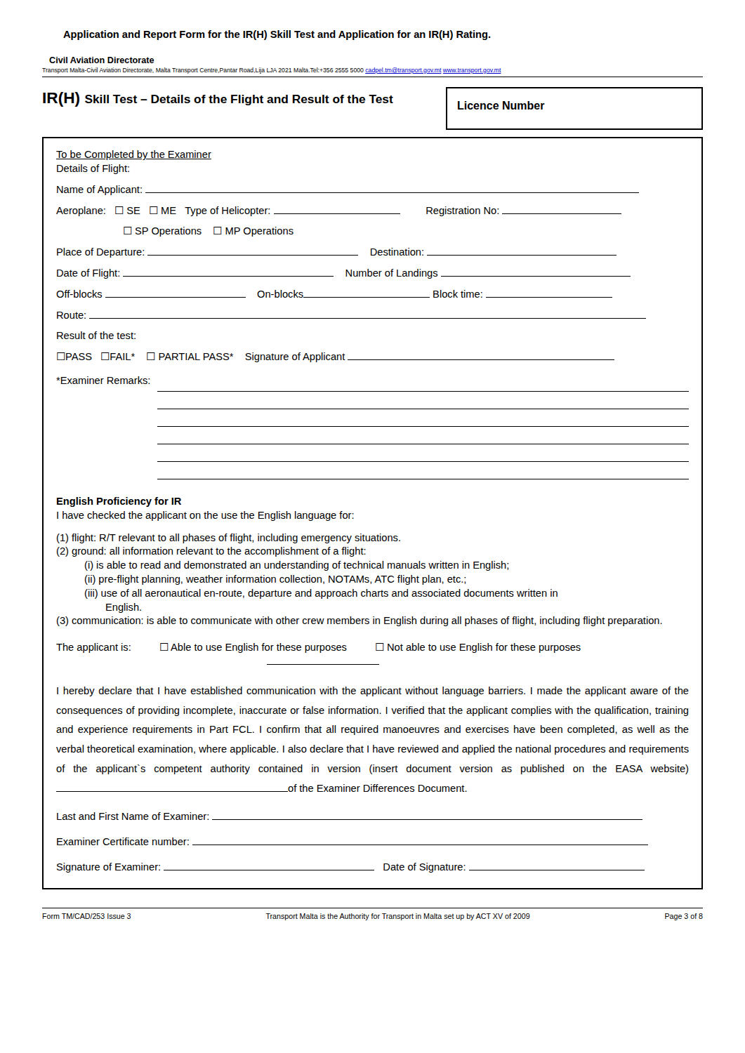Application and Report Form for the IR(H) Skill Test and Application for an IR(H) Rating.
Civil Aviation Directorate
Transport Malta-Civil Aviation Directorate, Malta Transport Centre,Pantar Road,Lija LJA 2021 Malta.Tel:+356 2555 5000 cadpel.tm@transport.gov.mt www.transport.gov.mt
IR(H) Skill Test – Details of the Flight and Result of the Test
Licence Number
To be Completed by the Examiner
Details of Flight:
Name of Applicant:
Aeroplane: ☐ SE ☐ ME Type of Helicopter: Registration No:
☐ SP Operations ☐ MP Operations
Place of Departure: Destination:
Date of Flight: Number of Landings
Off-blocks On-blocks Block time:
Route:
Result of the test:
☐PASS ☐FAIL* ☐ PARTIAL PASS* Signature of Applicant
*Examiner Remarks:
English Proficiency for IR
I have checked the applicant on the use the English language for:
(1) flight: R/T relevant to all phases of flight, including emergency situations.
(2) ground: all information relevant to the accomplishment of a flight:
(i) is able to read and demonstrated an understanding of technical manuals written in English;
(ii) pre-flight planning, weather information collection, NOTAMs, ATC flight plan, etc.;
(iii) use of all aeronautical en-route, departure and approach charts and associated documents written in
English.
(3) communication: is able to communicate with other crew members in English during all phases of flight, including flight preparation.
The applicant is:
☐ Able to use English for these purposes
☐ Not able to use English for these purposes
I hereby declare that I have established communication with the applicant without language barriers. I made the applicant aware of the consequences of providing incomplete, inaccurate or false information. I verified that the applicant complies with the qualification, training and experience requirements in Part FCL. I confirm that all required manoeuvres and exercises have been completed, as well as the verbal theoretical examination, where applicable. I also declare that I have reviewed and applied the national procedures and requirements of the applicant`s competent authority contained in version (insert document version as published on the EASA website) of the Examiner Differences Document.
Last and First Name of Examiner:
Examiner Certificate number:
Signature of Examiner: Date of Signature:
Form TM/CAD/253 Issue 3 Transport Malta is the Authority for Transport in Malta set up by ACT XV of 2009 Page 3 of 8